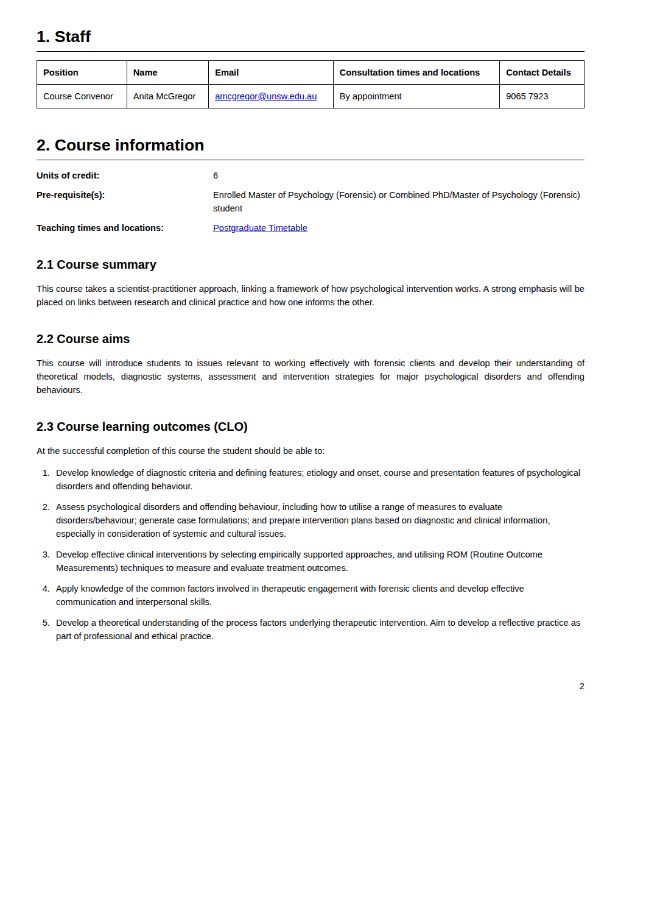1. Staff
| Position | Name | Email | Consultation times and locations | Contact Details |
| --- | --- | --- | --- | --- |
| Course Convenor | Anita McGregor | amcgregor@unsw.edu.au | By appointment | 9065 7923 |
2. Course information
Units of credit:
6
Pre-requisite(s):
Enrolled Master of Psychology (Forensic) or Combined PhD/Master of Psychology (Forensic) student
Teaching times and locations:
Postgraduate Timetable
2.1 Course summary
This course takes a scientist-practitioner approach, linking a framework of how psychological intervention works. A strong emphasis will be placed on links between research and clinical practice and how one informs the other.
2.2 Course aims
This course will introduce students to issues relevant to working effectively with forensic clients and develop their understanding of theoretical models, diagnostic systems, assessment and intervention strategies for major psychological disorders and offending behaviours.
2.3 Course learning outcomes (CLO)
At the successful completion of this course the student should be able to:
Develop knowledge of diagnostic criteria and defining features; etiology and onset, course and presentation features of psychological disorders and offending behaviour.
Assess psychological disorders and offending behaviour, including how to utilise a range of measures to evaluate disorders/behaviour; generate case formulations; and prepare intervention plans based on diagnostic and clinical information, especially in consideration of systemic and cultural issues.
Develop effective clinical interventions by selecting empirically supported approaches, and utilising ROM (Routine Outcome Measurements) techniques to measure and evaluate treatment outcomes.
Apply knowledge of the common factors involved in therapeutic engagement with forensic clients and develop effective communication and interpersonal skills.
Develop a theoretical understanding of the process factors underlying therapeutic intervention. Aim to develop a reflective practice as part of professional and ethical practice.
2